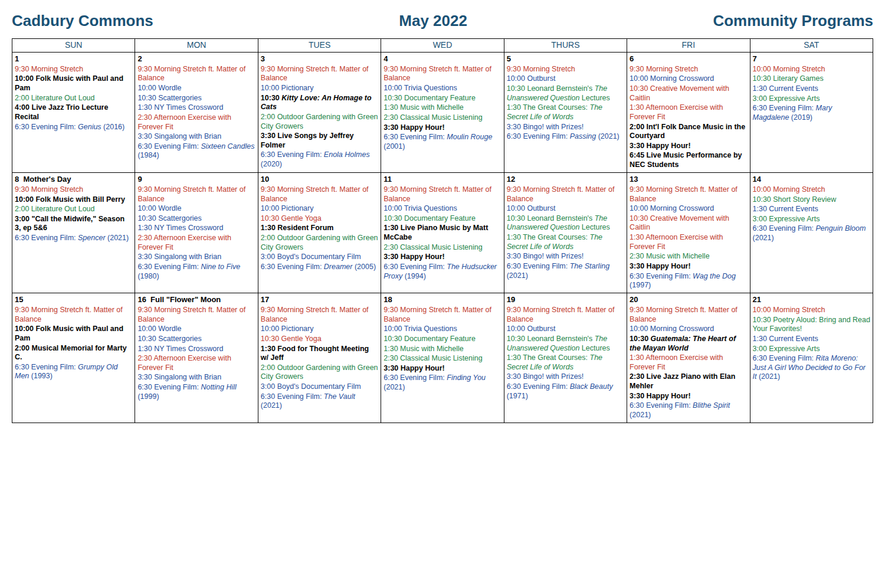Cadbury Commons May 2022 Community Programs
| SUN | MON | TUES | WED | THURS | FRI | SAT |
| --- | --- | --- | --- | --- | --- | --- |
| 1 9:30 Morning Stretch 10:00 Folk Music with Paul and Pam 2:00 Literature Out Loud 4:00 Live Jazz Trio Lecture Recital 6:30 Evening Film: Genius (2016) | 2 9:30 Morning Stretch ft. Matter of Balance 10:00 Wordle 10:30 Scattergories 1:30 NY Times Crossword 2:30 Afternoon Exercise with Forever Fit 3:30 Singalong with Brian 6:30 Evening Film: Sixteen Candles (1984) | 3 9:30 Morning Stretch ft. Matter of Balance 10:00 Pictionary 10:30 Kitty Love: An Homage to Cats 2:00 Outdoor Gardening with Green City Growers 3:30 Live Songs by Jeffrey Folmer 6:30 Evening Film: Enola Holmes (2020) | 4 9:30 Morning Stretch ft. Matter of Balance 10:00 Trivia Questions 10:30 Documentary Feature 1:30 Music with Michelle 2:30 Classical Music Listening 3:30 Happy Hour! 6:30 Evening Film: Moulin Rouge (2001) | 5 9:30 Morning Stretch 10:00 Outburst 10:30 Leonard Bernstein's The Unanswered Question Lectures 1:30 The Great Courses: The Secret Life of Words 3:30 Bingo! with Prizes! 6:30 Evening Film: Passing (2021) | 6 9:30 Morning Stretch 10:00 Morning Crossword 10:30 Creative Movement with Caitlin 1:30 Afternoon Exercise with Forever Fit 2:00 Int'l Folk Dance Music in the Courtyard 3:30 Happy Hour! 6:45 Live Music Performance by NEC Students | 7 10:00 Morning Stretch 10:30 Literary Games 1:30 Current Events 3:00 Expressive Arts 6:30 Evening Film: Mary Magdalene (2019) |
| 8 Mother's Day 9:30 Morning Stretch 10:00 Folk Music with Bill Perry 2:00 Literature Out Loud 3:00 "Call the Midwife," Season 3, ep 5&6 6:30 Evening Film: Spencer (2021) | 9 9:30 Morning Stretch ft. Matter of Balance 10:00 Wordle 10:30 Scattergories 1:30 NY Times Crossword 2:30 Afternoon Exercise with Forever Fit 3:30 Singalong with Brian 6:30 Evening Film: Nine to Five (1980) | 10 9:30 Morning Stretch ft. Matter of Balance 10:00 Pictionary 10:30 Gentle Yoga 1:30 Resident Forum 2:00 Outdoor Gardening with Green City Growers 3:00 Boyd's Documentary Film 6:30 Evening Film: Dreamer (2005) | 11 9:30 Morning Stretch ft. Matter of Balance 10:00 Trivia Questions 10:30 Documentary Feature 1:30 Live Piano Music by Matt McCabe 2:30 Classical Music Listening 3:30 Happy Hour! 6:30 Evening Film: The Hudsucker Proxy (1994) | 12 9:30 Morning Stretch ft. Matter of Balance 10:00 Outburst 10:30 Leonard Bernstein's The Unanswered Question Lectures 1:30 The Great Courses: The Secret Life of Words 3:30 Bingo! with Prizes! 6:30 Evening Film: The Starling (2021) | 13 9:30 Morning Stretch ft. Matter of Balance 10:00 Morning Crossword 10:30 Creative Movement with Caitlin 1:30 Afternoon Exercise with Forever Fit 2:30 Music with Michelle 3:30 Happy Hour! 6:30 Evening Film: Wag the Dog (1997) | 14 10:00 Morning Stretch 10:30 Short Story Review 1:30 Current Events 3:00 Expressive Arts 6:30 Evening Film: Penguin Bloom (2021) |
| 15 9:30 Morning Stretch ft. Matter of Balance 10:00 Folk Music with Paul and Pam 2:00 Musical Memorial for Marty C. 6:30 Evening Film: Grumpy Old Men (1993) | 16 Full "Flower" Moon 9:30 Morning Stretch ft. Matter of Balance 10:00 Wordle 10:30 Scattergories 1:30 NY Times Crossword 2:30 Afternoon Exercise with Forever Fit 3:30 Singalong with Brian 6:30 Evening Film: Notting Hill (1999) | 17 9:30 Morning Stretch ft. Matter of Balance 10:00 Pictionary 10:30 Gentle Yoga 1:30 Food for Thought Meeting w/ Jeff 2:00 Outdoor Gardening with Green City Growers 3:00 Boyd's Documentary Film 6:30 Evening Film: The Vault (2021) | 18 9:30 Morning Stretch ft. Matter of Balance 10:00 Trivia Questions 10:30 Documentary Feature 1:30 Music with Michelle 2:30 Classical Music Listening 3:30 Happy Hour! 6:30 Evening Film: Finding You (2021) | 19 9:30 Morning Stretch ft. Matter of Balance 10:00 Outburst 10:30 Leonard Bernstein's The Unanswered Question Lectures 1:30 The Great Courses: The Secret Life of Words 3:30 Bingo! with Prizes! 6:30 Evening Film: Black Beauty (1971) | 20 9:30 Morning Stretch ft. Matter of Balance 10:00 Morning Crossword 10:30 Guatemala: The Heart of the Mayan World 1:30 Afternoon Exercise with Forever Fit 2:30 Live Jazz Piano with Elan Mehler 3:30 Happy Hour! 6:30 Evening Film: Blithe Spirit (2021) | 21 10:00 Morning Stretch 10:30 Poetry Aloud: Bring and Read Your Favorites! 1:30 Current Events 3:00 Expressive Arts 6:30 Evening Film: Rita Moreno: Just A Girl Who Decided to Go For It (2021) |